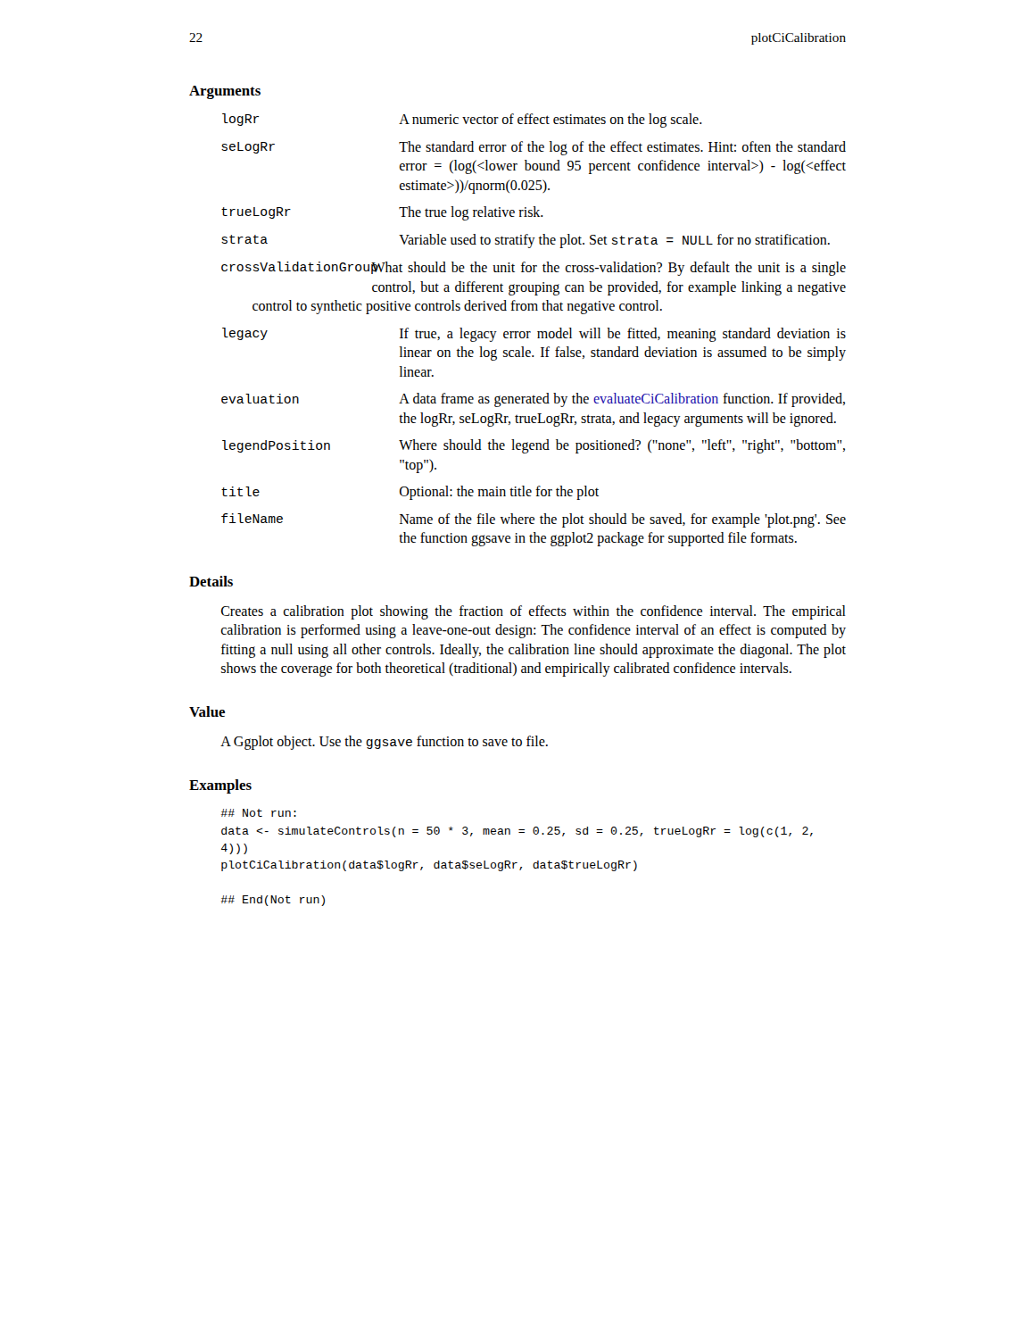22 plotCiCalibration
Arguments
logRr
A numeric vector of effect estimates on the log scale.
seLogRr
The standard error of the log of the effect estimates. Hint: often the standard error = (log(<lower bound 95 percent confidence interval>) - log(<effect estimate>))/qnorm(0.025).
trueLogRr
The true log relative risk.
strata
Variable used to stratify the plot. Set strata = NULL for no stratification.
crossValidationGroup
What should be the unit for the cross-validation? By default the unit is a single control, but a different grouping can be provided, for example linking a negative control to synthetic positive controls derived from that negative control.
legacy
If true, a legacy error model will be fitted, meaning standard deviation is linear on the log scale. If false, standard deviation is assumed to be simply linear.
evaluation
A data frame as generated by the evaluateCiCalibration function. If provided, the logRr, seLogRr, trueLogRr, strata, and legacy arguments will be ignored.
legendPosition
Where should the legend be positioned? ("none", "left", "right", "bottom", "top").
title
Optional: the main title for the plot
fileName
Name of the file where the plot should be saved, for example 'plot.png'. See the function ggsave in the ggplot2 package for supported file formats.
Details
Creates a calibration plot showing the fraction of effects within the confidence interval. The empirical calibration is performed using a leave-one-out design: The confidence interval of an effect is computed by fitting a null using all other controls. Ideally, the calibration line should approximate the diagonal. The plot shows the coverage for both theoretical (traditional) and empirically calibrated confidence intervals.
Value
A Ggplot object. Use the ggsave function to save to file.
Examples
## Not run: 
data <- simulateControls(n = 50 * 3, mean = 0.25, sd = 0.25, trueLogRr = log(c(1, 2, 4)))
plotCiCalibration(data$logRr, data$seLogRr, data$trueLogRr)

## End(Not run)